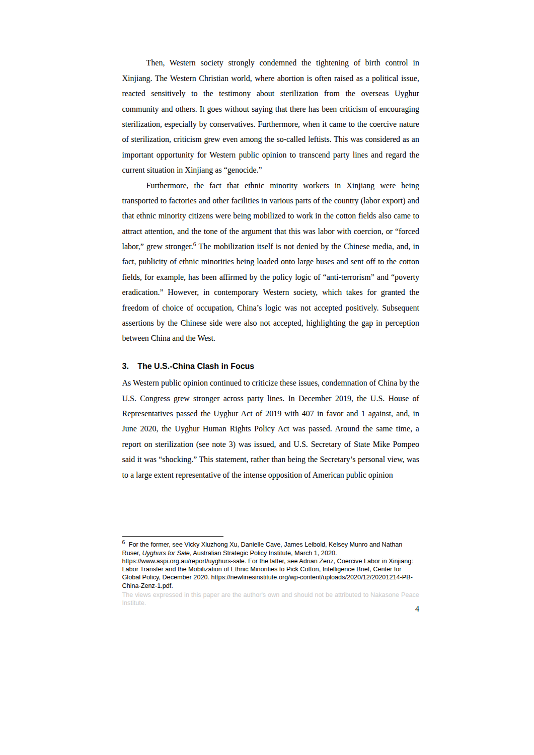Then, Western society strongly condemned the tightening of birth control in Xinjiang. The Western Christian world, where abortion is often raised as a political issue, reacted sensitively to the testimony about sterilization from the overseas Uyghur community and others. It goes without saying that there has been criticism of encouraging sterilization, especially by conservatives. Furthermore, when it came to the coercive nature of sterilization, criticism grew even among the so-called leftists. This was considered as an important opportunity for Western public opinion to transcend party lines and regard the current situation in Xinjiang as “genocide.”
Furthermore, the fact that ethnic minority workers in Xinjiang were being transported to factories and other facilities in various parts of the country (labor export) and that ethnic minority citizens were being mobilized to work in the cotton fields also came to attract attention, and the tone of the argument that this was labor with coercion, or “forced labor,” grew stronger.6 The mobilization itself is not denied by the Chinese media, and, in fact, publicity of ethnic minorities being loaded onto large buses and sent off to the cotton fields, for example, has been affirmed by the policy logic of “anti-terrorism” and “poverty eradication.” However, in contemporary Western society, which takes for granted the freedom of choice of occupation, China’s logic was not accepted positively. Subsequent assertions by the Chinese side were also not accepted, highlighting the gap in perception between China and the West.
3. The U.S.-China Clash in Focus
As Western public opinion continued to criticize these issues, condemnation of China by the U.S. Congress grew stronger across party lines. In December 2019, the U.S. House of Representatives passed the Uyghur Act of 2019 with 407 in favor and 1 against, and, in June 2020, the Uyghur Human Rights Policy Act was passed. Around the same time, a report on sterilization (see note 3) was issued, and U.S. Secretary of State Mike Pompeo said it was “shocking.” This statement, rather than being the Secretary’s personal view, was to a large extent representative of the intense opposition of American public opinion
6 For the former, see Vicky Xiuzhong Xu, Danielle Cave, James Leibold, Kelsey Munro and Nathan Ruser, Uyghurs for Sale, Australian Strategic Policy Institute, March 1, 2020. https://www.aspi.org.au/report/uyghurs-sale. For the latter, see Adrian Zenz, Coercive Labor in Xinjiang: Labor Transfer and the Mobilization of Ethnic Minorities to Pick Cotton, Intelligence Brief, Center for Global Policy, December 2020. https://newlinesinstitute.org/wp-content/uploads/2020/12/20201214-PB-China-Zenz-1.pdf.
The views expressed in this paper are the author's own and should not be attributed to Nakasone Peace Institute.
4